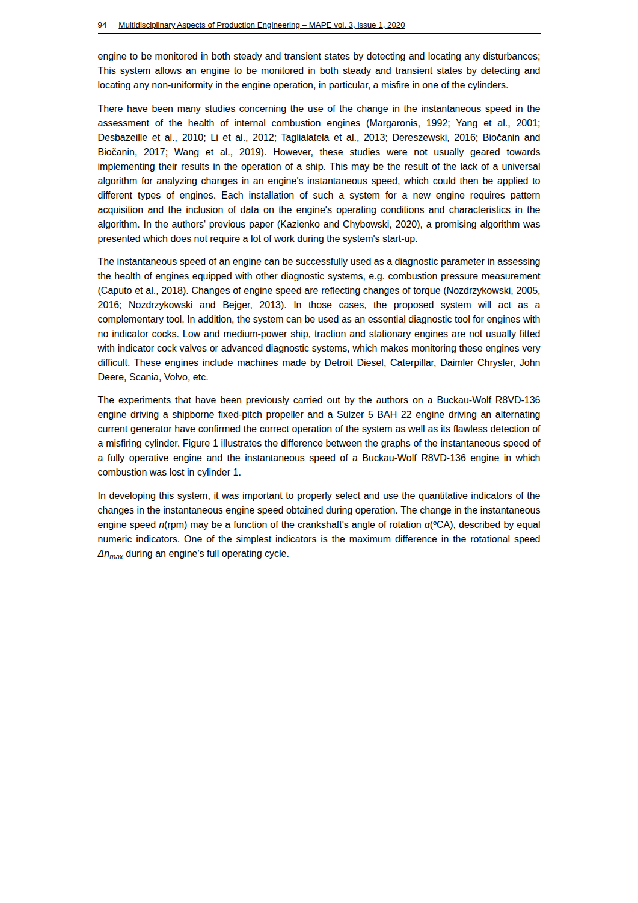94 Multidisciplinary Aspects of Production Engineering – MAPE vol. 3, issue 1, 2020
engine to be monitored in both steady and transient states by detecting and locating any disturbances; This system allows an engine to be monitored in both steady and transient states by detecting and locating any non-uniformity in the engine operation, in particular, a misfire in one of the cylinders.
There have been many studies concerning the use of the change in the instantaneous speed in the assessment of the health of internal combustion engines (Margaronis, 1992; Yang et al., 2001; Desbazeille et al., 2010; Li et al., 2012; Taglialatela et al., 2013; Dereszewski, 2016; Biočanin and Biočanin, 2017; Wang et al., 2019). However, these studies were not usually geared towards implementing their results in the operation of a ship. This may be the result of the lack of a universal algorithm for analyzing changes in an engine's instantaneous speed, which could then be applied to different types of engines. Each installation of such a system for a new engine requires pattern acquisition and the inclusion of data on the engine's operating conditions and characteristics in the algorithm. In the authors' previous paper (Kazienko and Chybowski, 2020), a promising algorithm was presented which does not require a lot of work during the system's start-up.
The instantaneous speed of an engine can be successfully used as a diagnostic parameter in assessing the health of engines equipped with other diagnostic systems, e.g. combustion pressure measurement (Caputo et al., 2018). Changes of engine speed are reflecting changes of torque (Nozdrzykowski, 2005, 2016; Nozdrzykowski and Bejger, 2013). In those cases, the proposed system will act as a complementary tool. In addition, the system can be used as an essential diagnostic tool for engines with no indicator cocks. Low and medium-power ship, traction and stationary engines are not usually fitted with indicator cock valves or advanced diagnostic systems, which makes monitoring these engines very difficult. These engines include machines made by Detroit Diesel, Caterpillar, Daimler Chrysler, John Deere, Scania, Volvo, etc.
The experiments that have been previously carried out by the authors on a Buckau-Wolf R8VD-136 engine driving a shipborne fixed-pitch propeller and a Sulzer 5 BAH 22 engine driving an alternating current generator have confirmed the correct operation of the system as well as its flawless detection of a misfiring cylinder. Figure 1 illustrates the difference between the graphs of the instantaneous speed of a fully operative engine and the instantaneous speed of a Buckau-Wolf R8VD-136 engine in which combustion was lost in cylinder 1.
In developing this system, it was important to properly select and use the quantitative indicators of the changes in the instantaneous engine speed obtained during operation. The change in the instantaneous engine speed n(rpm) may be a function of the crankshaft's angle of rotation α(ºCA), described by equal numeric indicators. One of the simplest indicators is the maximum difference in the rotational speed Δnmax during an engine's full operating cycle.